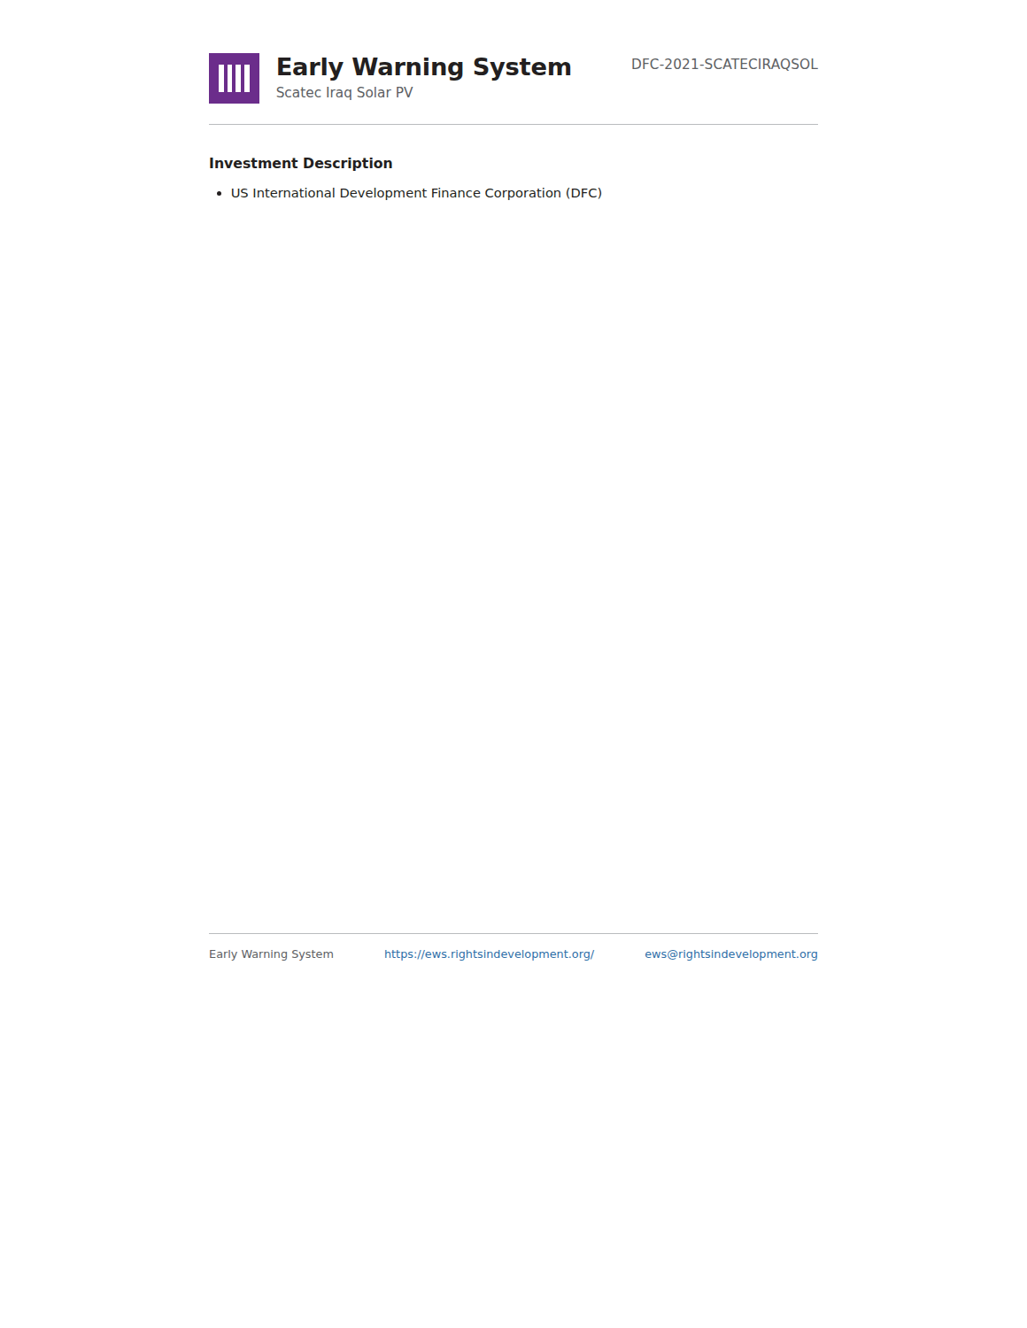Early Warning System
Scatec Iraq Solar PV
DFC-2021-SCATECIRAQSOL
Investment Description
US International Development Finance Corporation (DFC)
Early Warning System
https://ews.rightsindevelopment.org/
ews@rightsindevelopment.org